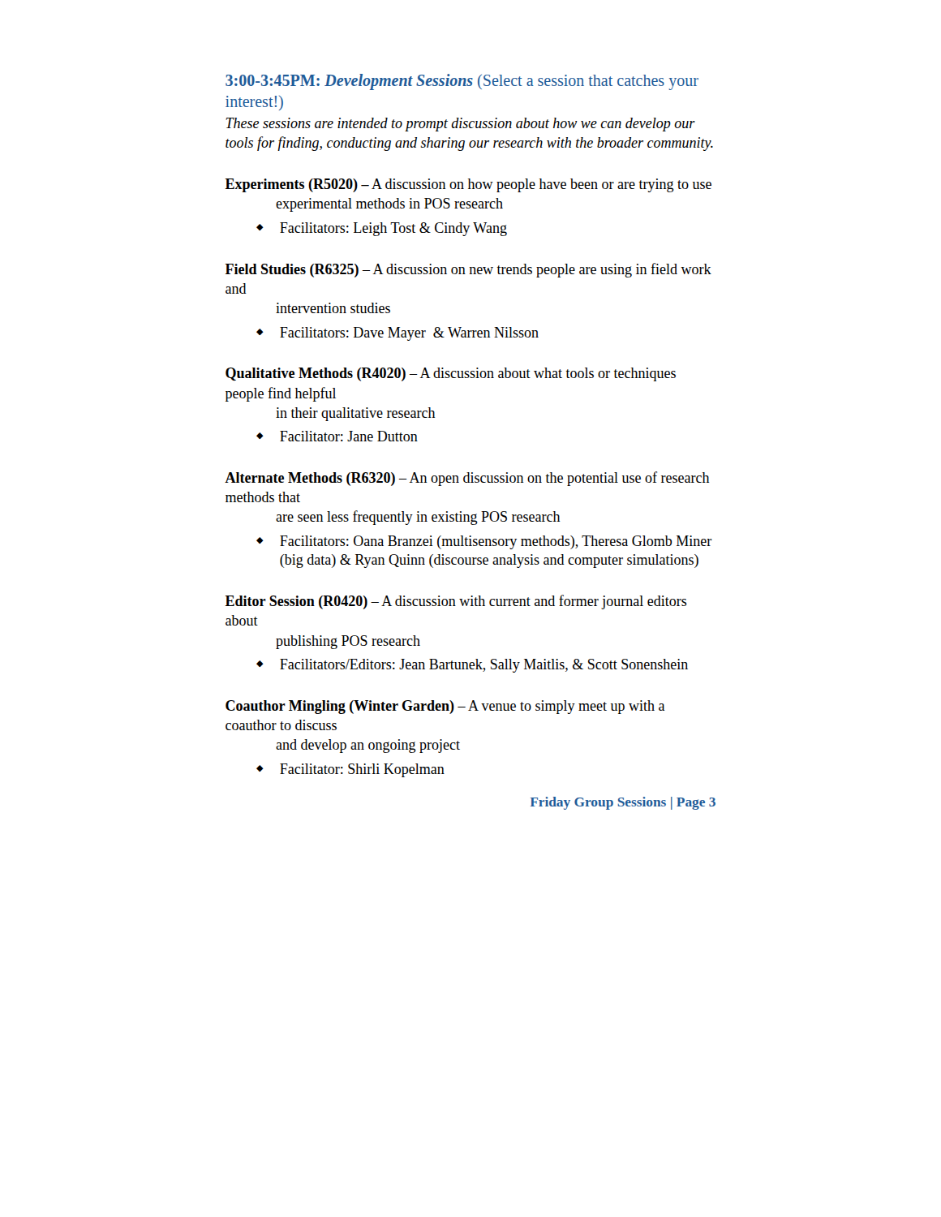3:00-3:45PM: Development Sessions (Select a session that catches your interest!)
These sessions are intended to prompt discussion about how we can develop our tools for finding, conducting and sharing our research with the broader community.
Experiments (R5020) – A discussion on how people have been or are trying to use experimental methods in POS research
Facilitators: Leigh Tost & Cindy Wang
Field Studies (R6325) – A discussion on new trends people are using in field work and intervention studies
Facilitators: Dave Mayer & Warren Nilsson
Qualitative Methods (R4020) – A discussion about what tools or techniques people find helpful in their qualitative research
Facilitator: Jane Dutton
Alternate Methods (R6320) – An open discussion on the potential use of research methods that are seen less frequently in existing POS research
Facilitators: Oana Branzei (multisensory methods), Theresa Glomb Miner (big data) & Ryan Quinn (discourse analysis and computer simulations)
Editor Session (R0420) – A discussion with current and former journal editors about publishing POS research
Facilitators/Editors: Jean Bartunek, Sally Maitlis, & Scott Sonenshein
Coauthor Mingling (Winter Garden) – A venue to simply meet up with a coauthor to discuss and develop an ongoing project
Facilitator: Shirli Kopelman
Friday Group Sessions | Page 3